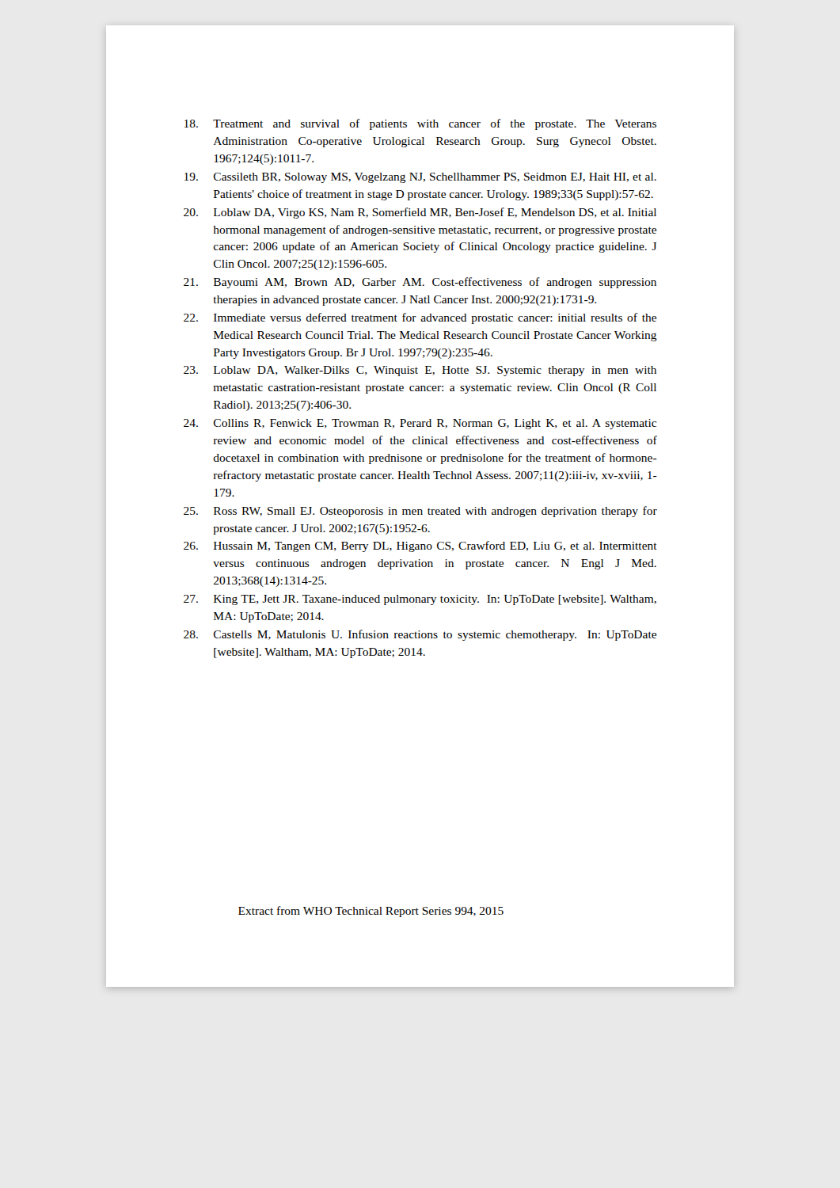18. Treatment and survival of patients with cancer of the prostate. The Veterans Administration Co-operative Urological Research Group. Surg Gynecol Obstet. 1967;124(5):1011-7.
19. Cassileth BR, Soloway MS, Vogelzang NJ, Schellhammer PS, Seidmon EJ, Hait HI, et al. Patients' choice of treatment in stage D prostate cancer. Urology. 1989;33(5 Suppl):57-62.
20. Loblaw DA, Virgo KS, Nam R, Somerfield MR, Ben-Josef E, Mendelson DS, et al. Initial hormonal management of androgen-sensitive metastatic, recurrent, or progressive prostate cancer: 2006 update of an American Society of Clinical Oncology practice guideline. J Clin Oncol. 2007;25(12):1596-605.
21. Bayoumi AM, Brown AD, Garber AM. Cost-effectiveness of androgen suppression therapies in advanced prostate cancer. J Natl Cancer Inst. 2000;92(21):1731-9.
22. Immediate versus deferred treatment for advanced prostatic cancer: initial results of the Medical Research Council Trial. The Medical Research Council Prostate Cancer Working Party Investigators Group. Br J Urol. 1997;79(2):235-46.
23. Loblaw DA, Walker-Dilks C, Winquist E, Hotte SJ. Systemic therapy in men with metastatic castration-resistant prostate cancer: a systematic review. Clin Oncol (R Coll Radiol). 2013;25(7):406-30.
24. Collins R, Fenwick E, Trowman R, Perard R, Norman G, Light K, et al. A systematic review and economic model of the clinical effectiveness and cost-effectiveness of docetaxel in combination with prednisone or prednisolone for the treatment of hormone-refractory metastatic prostate cancer. Health Technol Assess. 2007;11(2):iii-iv, xv-xviii, 1-179.
25. Ross RW, Small EJ. Osteoporosis in men treated with androgen deprivation therapy for prostate cancer. J Urol. 2002;167(5):1952-6.
26. Hussain M, Tangen CM, Berry DL, Higano CS, Crawford ED, Liu G, et al. Intermittent versus continuous androgen deprivation in prostate cancer. N Engl J Med. 2013;368(14):1314-25.
27. King TE, Jett JR. Taxane-induced pulmonary toxicity. In: UpToDate [website]. Waltham, MA: UpToDate; 2014.
28. Castells M, Matulonis U. Infusion reactions to systemic chemotherapy. In: UpToDate [website]. Waltham, MA: UpToDate; 2014.
Extract from WHO Technical Report Series 994, 2015